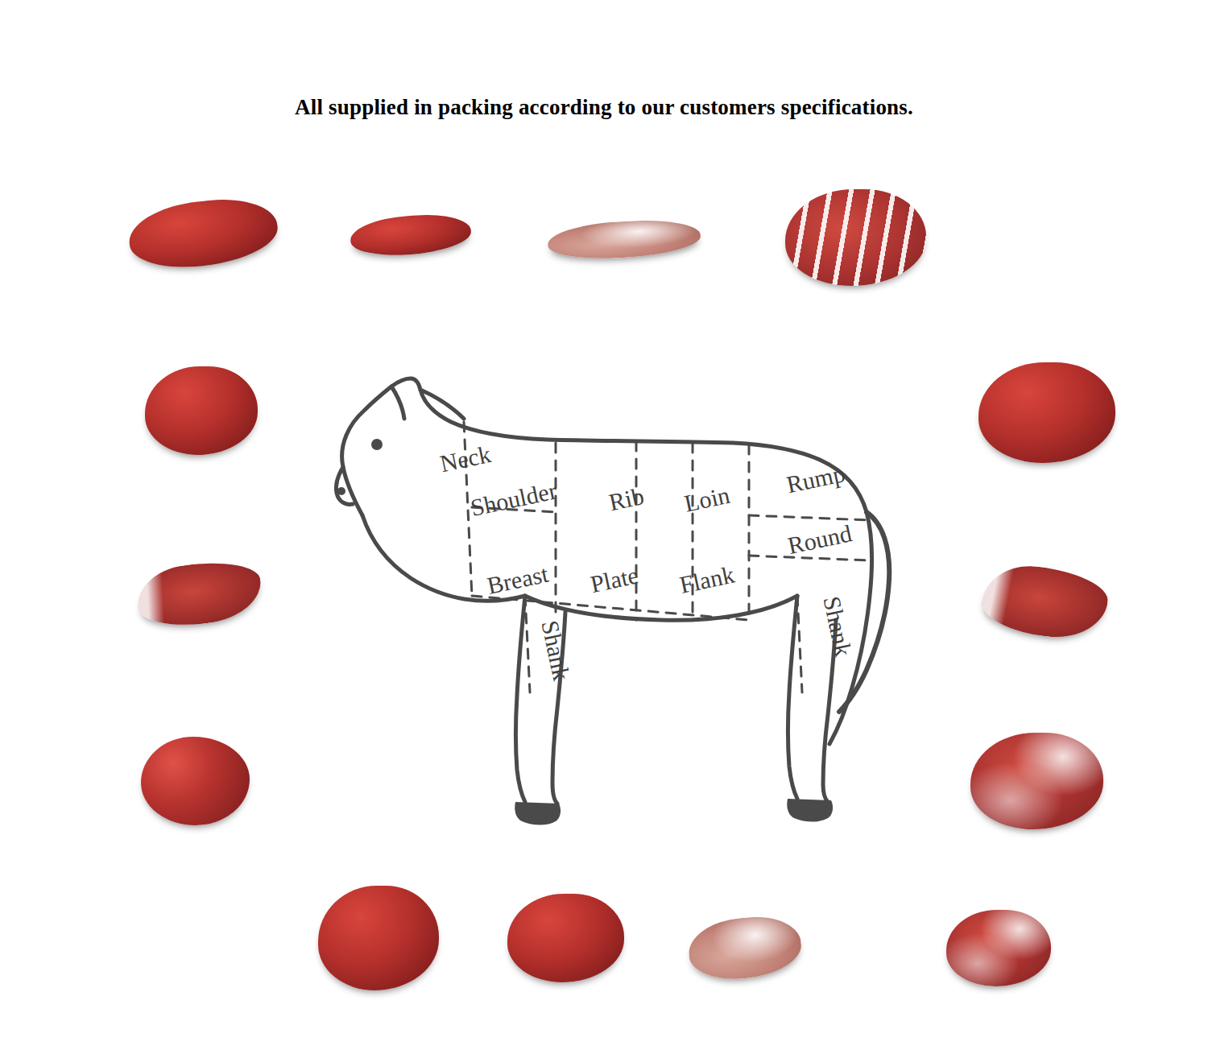All supplied in packing according to our customers specifications.
Neck Shoulder Rib Loin Rump Round Breast Plate Flank Shank Shank